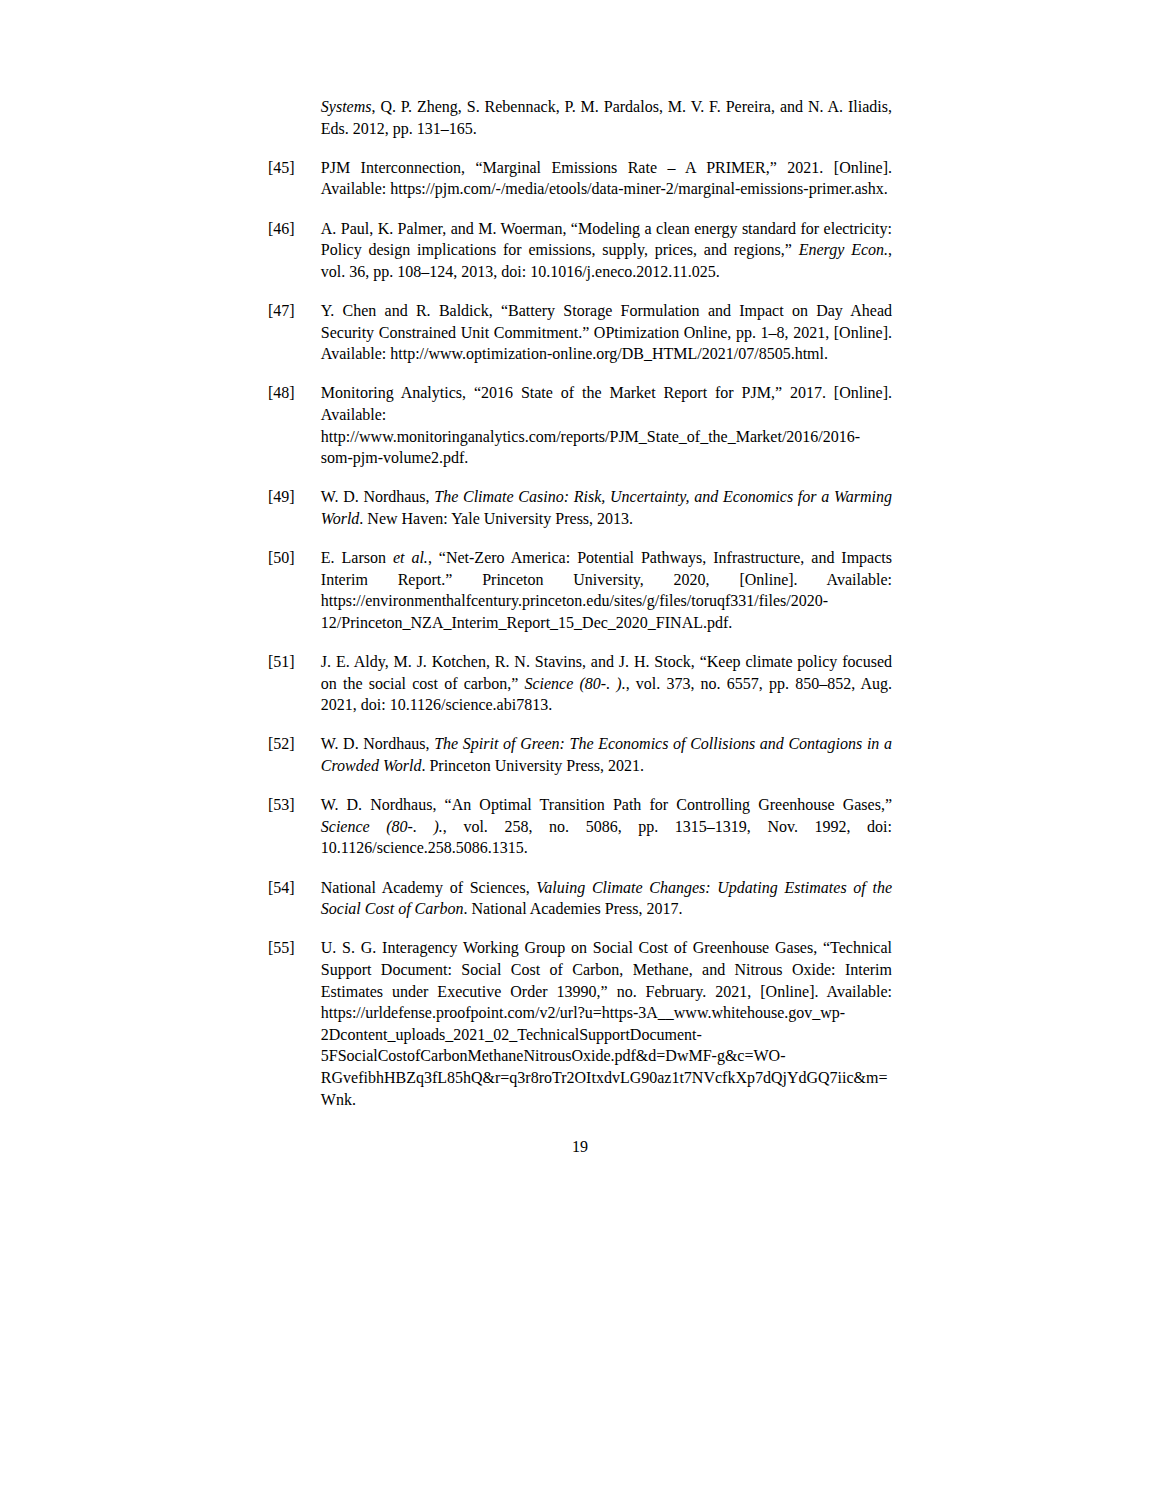Systems, Q. P. Zheng, S. Rebennack, P. M. Pardalos, M. V. F. Pereira, and N. A. Iliadis, Eds. 2012, pp. 131–165.
[45] PJM Interconnection, “Marginal Emissions Rate – A PRIMER,” 2021. [Online]. Available: https://pjm.com/-/media/etools/data-miner-2/marginal-emissions-primer.ashx.
[46] A. Paul, K. Palmer, and M. Woerman, “Modeling a clean energy standard for electricity: Policy design implications for emissions, supply, prices, and regions,” Energy Econ., vol. 36, pp. 108–124, 2013, doi: 10.1016/j.eneco.2012.11.025.
[47] Y. Chen and R. Baldick, “Battery Storage Formulation and Impact on Day Ahead Security Constrained Unit Commitment.” OPtimization Online, pp. 1–8, 2021, [Online]. Available: http://www.optimization-online.org/DB_HTML/2021/07/8505.html.
[48] Monitoring Analytics, “2016 State of the Market Report for PJM,” 2017. [Online]. Available: http://www.monitoringanalytics.com/reports/PJM_State_of_the_Market/2016/2016-som-pjm-volume2.pdf.
[49] W. D. Nordhaus, The Climate Casino: Risk, Uncertainty, and Economics for a Warming World. New Haven: Yale University Press, 2013.
[50] E. Larson et al., “Net-Zero America: Potential Pathways, Infrastructure, and Impacts Interim Report.” Princeton University, 2020, [Online]. Available: https://environmenthalfcentury.princeton.edu/sites/g/files/toruqf331/files/2020-12/Princeton_NZA_Interim_Report_15_Dec_2020_FINAL.pdf.
[51] J. E. Aldy, M. J. Kotchen, R. N. Stavins, and J. H. Stock, “Keep climate policy focused on the social cost of carbon,” Science (80-. )., vol. 373, no. 6557, pp. 850–852, Aug. 2021, doi: 10.1126/science.abi7813.
[52] W. D. Nordhaus, The Spirit of Green: The Economics of Collisions and Contagions in a Crowded World. Princeton University Press, 2021.
[53] W. D. Nordhaus, “An Optimal Transition Path for Controlling Greenhouse Gases,” Science (80-. )., vol. 258, no. 5086, pp. 1315–1319, Nov. 1992, doi: 10.1126/science.258.5086.1315.
[54] National Academy of Sciences, Valuing Climate Changes: Updating Estimates of the Social Cost of Carbon. National Academies Press, 2017.
[55] U. S. G. Interagency Working Group on Social Cost of Greenhouse Gases, “Technical Support Document: Social Cost of Carbon, Methane, and Nitrous Oxide: Interim Estimates under Executive Order 13990,” no. February. 2021, [Online]. Available: https://urldefense.proofpoint.com/v2/url?u=https-3A__www.whitehouse.gov_wp-2Dcontent_uploads_2021_02_TechnicalSupportDocument-5FSocialCostofCarbonMethaneNitrousOxide.pdf&d=DwMF-g&c=WO-RGvefibhHBZq3fL85hQ&r=q3r8roTr2OItxdvLG90az1t7NVcfkXp7dQjYdGQ7iic&m=Wnk.
19